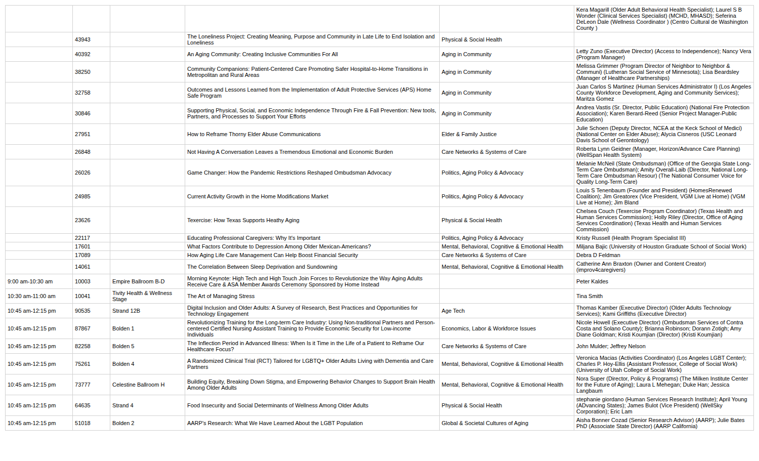| | | | | | Kera Magarill (Older Adult Behavioral Health Specialist); Laurel S B Wonder (Clinical Services Specialist) (MCHD, MHASD); Seferina DeLeon Dale (Wellness Coordinator ) (Centro Cultural de Washington County ) |
| | 43943 | | The Loneliness Project: Creating Meaning, Purpose and Community in Late Life to End Isolation and Loneliness | Physical & Social Health | |
| | 40392 | | An Aging Community: Creating Inclusive Communities For All | Aging in Community | Letty Zuno (Executive Director) (Access to Independence); Nancy Vera (Program Manager) |
| | 38250 | | Community Companions: Patient-Centered Care Promoting Safer Hospital-to-Home Transitions in Metropolitan and Rural Areas | Aging in Community | Melissa Grimmer (Program Director of Neighbor to Neighbor & Communi) (Lutheran Social Service of Minnesota); Lisa Beardsley (Manager of Healthcare Partnerships) |
| | 32758 | | Outcomes and Lessons Learned from the Implementation of Adult Protective Services (APS) Home Safe Program | Aging in Community | Juan Carlos S Martinez (Human Services Administrator I) (Los Angeles County Workforce Development, Aging and Community Services); Maritza Gomez |
| | 30846 | | Supporting Physical, Social, and Economic Independence Through Fire & Fall Prevention: New tools, Partners, and Processes to Support Your Efforts | Aging in Community | Andrea Vastis (Sr. Director, Public Education) (National Fire Protection Association); Karen Berard-Reed (Senior Project Manager-Public Education) |
| | 27951 | | How to Reframe Thorny Elder Abuse Communications | Elder & Family Justice | Julie Schoen (Deputy Director, NCEA at the Keck School of Medici) (National Center on Elder Abuse); Alycia Cisneros (USC Leonard Davis School of Gerontology) |
| | 26848 | | Not Having A Conversation Leaves a Tremendous Emotional and Economic Burden | Care Networks & Systems of Care | Roberta Lynn Geidner (Manager, Horizon/Advance Care Planning) (WellSpan Health System) |
| | 26026 | | Game Changer: How the Pandemic Restrictions Reshaped Ombudsman Advocacy | Politics, Aging Policy & Advocacy | Melanie McNeil (State Ombudsman) (Office of the Georgia State Long-Term Care Ombudsman); Amity Overall-Laib (Director, National Long-Term Care Ombudsman Resour) (The National Consumer Voice for Quality Long-Term Care) |
| | 24985 | | Current Activity Growth in the Home Modifications Market | Politics, Aging Policy & Advocacy | Louis S Tenenbaum (Founder and President) (HomesRenewed Coalition); Jim Greatorex (Vice President, VGM Live at Home) (VGM Live at Home); Jim Bland |
| | 23626 | | Texercise: How Texas Supports Heathy Aging | Physical & Social Health | Chelsea Couch (Texercise Program Coordinator) (Texas Health and Human Services Commission); Holly Riley (Director, Office of Aging Services Coordination) (Texas Health and Human Services Commission) |
| | 22117 | | Educating Professional Caregivers: Why It's Important | Politics, Aging Policy & Advocacy | Kristy Russell (Health Program Specialist III) |
| | 17601 | | What Factors Contribute to Depression Among Older Mexican-Americans? | Mental, Behavioral, Cognitive & Emotional Health | Miljana Bajic (University of Houston Graduate School of Social Work) |
| | 17089 | | How Aging Life Care Management Can Help Boost Financial Security | Care Networks & Systems of Care | Debra D Feldman |
| | 14061 | | The Correlation Between Sleep Deprivation and Sundowning | Mental, Behavioral, Cognitive & Emotional Health | Catherine Ann Braxton (Owner and Content Creator) (improv4caregivers) |
| 9:00 am-10:30 am | 10003 | Empire Ballroom B-D | Morning Keynote: High Tech and High Touch Join Forces to Revolutionize the Way Aging Adults Receive Care & ASA Member Awards Ceremony Sponsored by Home Instead | | Peter Kaldes |
| 10:30 am-11:00 am | 10041 | Tivity Health & Wellness Stage | The Art of Managing Stress | | Tina Smith |
| 10:45 am-12:15 pm | 90535 | Strand 12B | Digital Inclusion and Older Adults: A Survey of Research, Best Practices and Opportunities for Technology Engagement | Age Tech | Thomas Kamber (Executive Director) (Older Adults Technology Services); Kami Griffiths (Executive Director) |
| 10:45 am-12:15 pm | 87867 | Bolden 1 | Revolutionizing Training for the Long-term Care Industry: Using Non-traditional Partners and Person-centered Certified Nursing Assistant Training to Provide Economic Security for Low-income Individuals | Economics, Labor & Workforce Issues | Nicole Howell (Executive Director) (Ombudsman Services of Contra Costa and Solano County); Brianna Robinson; Dorann Zotigh; Amy Diane Goldman; Kristi Koumjian (Director) (Kristi Koumjian) |
| 10:45 am-12:15 pm | 82258 | Bolden 5 | The Inflection Period in Advanced Illness: When Is it Time in the Life of a Patient to Reframe Our Healthcare Focus? | Care Networks & Systems of Care | John Mulder; Jeffrey Nelson |
| 10:45 am-12:15 pm | 75261 | Bolden 4 | A Randomized Clinical Trial (RCT) Tailored for LGBTQ+ Older Adults Living with Dementia and Care Partners | Mental, Behavioral, Cognitive & Emotional Health | Veronica Macias (Activities Coordinator) (Los Angeles LGBT Center); Charles P. Hoy-Ellis (Assistant Professor, College of Social Work) (University of Utah College of Social Work) |
| 10:45 am-12:15 pm | 73777 | Celestine Ballroom H | Building Equity, Breaking Down Stigma, and Empowering Behavior Changes to Support Brain Health Among Older Adults | Mental, Behavioral, Cognitive & Emotional Health | Nora Super (Director, Policy & Programs) (The Milken Institute Center for the Future of Aging); Laura L Mehegan; Duke Han; Jessica Langbaum |
| 10:45 am-12:15 pm | 64635 | Strand 4 | Food Insecurity and Social Determinants of Wellness Among Older Adults | Physical & Social Health | stephanie giordano (Human Services Research Institute); April Young (ADvancing States); James Bulot (Vice President) (WellSky Corporation); Eric Lam |
| 10:45 am-12:15 pm | 51018 | Bolden 2 | AARP's Research: What We Have Learned About the LGBT Population | Global & Societal Cultures of Aging | Aisha Bonner Cozad (Senior Research Advisor) (AARP); Julie Bates PhD (Associate State Director) (AARP California) |